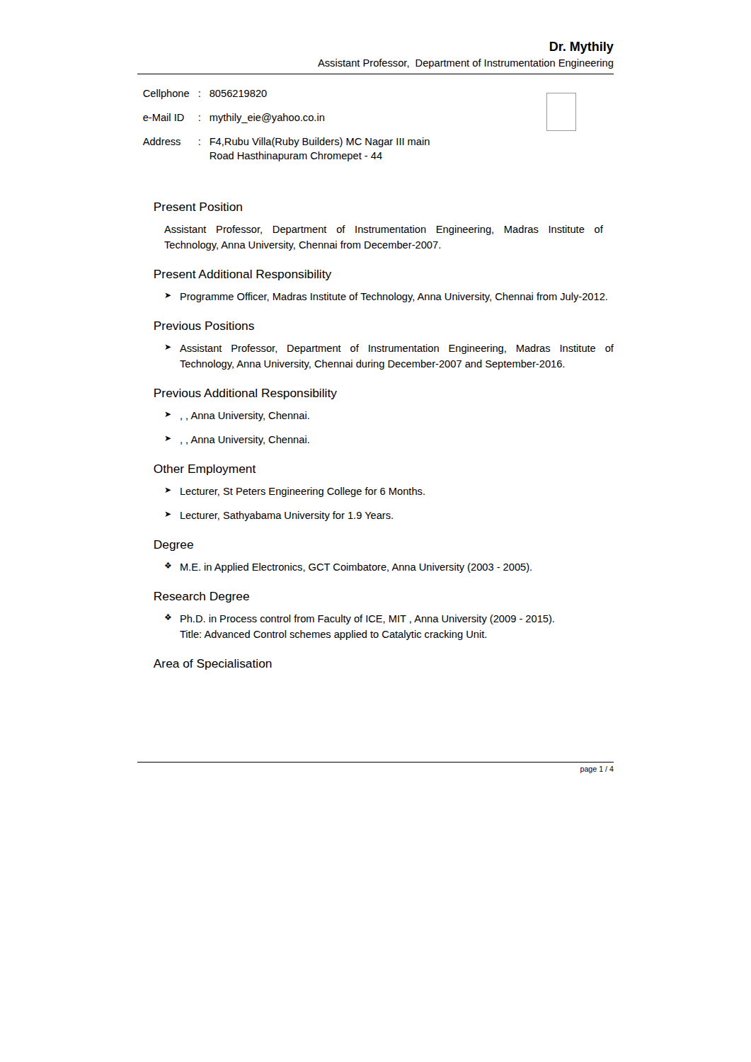Dr. Mythily
Assistant Professor, Department of Instrumentation Engineering
| Cellphone | : | 8056219820 |
| e-Mail ID | : | mythily_eie@yahoo.co.in |
| Address | : | F4,Rubu Villa(Ruby Builders) MC Nagar III main Road Hasthinapuram Chromepet - 44 |
Present Position
Assistant Professor, Department of Instrumentation Engineering, Madras Institute of Technology, Anna University, Chennai from December-2007.
Present Additional Responsibility
Programme Officer, Madras Institute of Technology, Anna University, Chennai from July-2012.
Previous Positions
Assistant Professor, Department of Instrumentation Engineering, Madras Institute of Technology, Anna University, Chennai during December-2007 and September-2016.
Previous Additional Responsibility
, , Anna University, Chennai.
, , Anna University, Chennai.
Other Employment
Lecturer, St Peters Engineering College for 6 Months.
Lecturer, Sathyabama University for 1.9 Years.
Degree
M.E. in Applied Electronics, GCT Coimbatore, Anna University (2003 - 2005).
Research Degree
Ph.D. in Process control from Faculty of ICE, MIT , Anna University (2009 - 2015).
Title: Advanced Control schemes applied to Catalytic cracking Unit.
Area of Specialisation
page 1 / 4